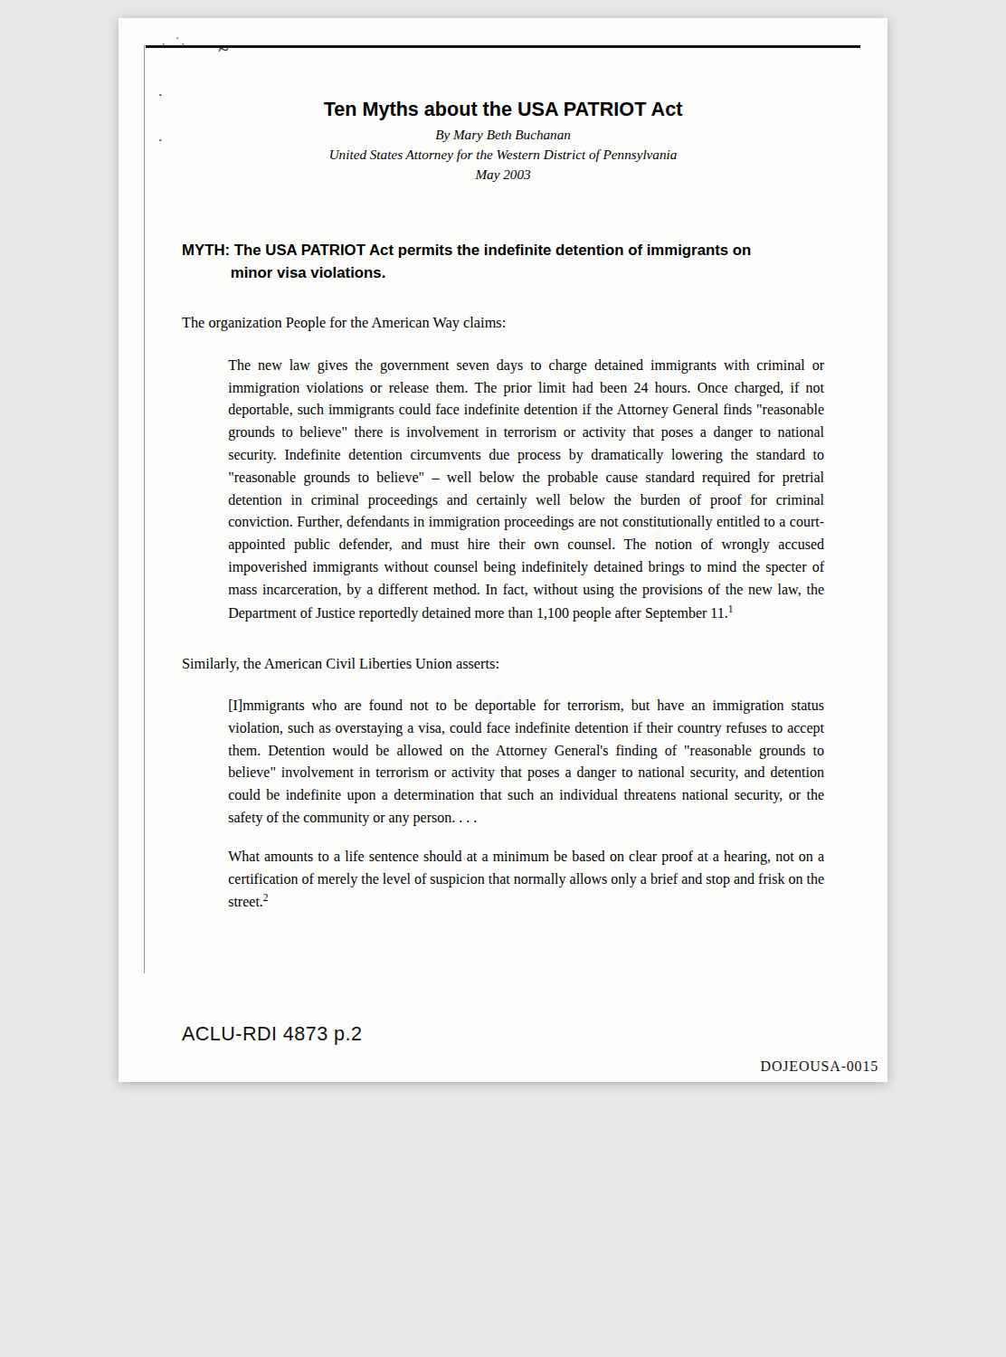, ' ,
~
.
.
Ten Myths about the USA PATRIOT Act
By Mary Beth Buchanan
United States Attorney for the Western District of Pennsylvania
May 2003
MYTH: The USA PATRIOT Act permits the indefinite detention of immigrants on minor visa violations.
The organization People for the American Way claims:
The new law gives the government seven days to charge detained immigrants with criminal or immigration violations or release them. The prior limit had been 24 hours. Once charged, if not deportable, such immigrants could face indefinite detention if the Attorney General finds "reasonable grounds to believe" there is involvement in terrorism or activity that poses a danger to national security. Indefinite detention circumvents due process by dramatically lowering the standard to "reasonable grounds to believe" – well below the probable cause standard required for pretrial detention in criminal proceedings and certainly well below the burden of proof for criminal conviction. Further, defendants in immigration proceedings are not constitutionally entitled to a court-appointed public defender, and must hire their own counsel. The notion of wrongly accused impoverished immigrants without counsel being indefinitely detained brings to mind the specter of mass incarceration, by a different method. In fact, without using the provisions of the new law, the Department of Justice reportedly detained more than 1,100 people after September 11.1
Similarly, the American Civil Liberties Union asserts:
[I]mmigrants who are found not to be deportable for terrorism, but have an immigration status violation, such as overstaying a visa, could face indefinite detention if their country refuses to accept them. Detention would be allowed on the Attorney General's finding of "reasonable grounds to believe" involvement in terrorism or activity that poses a danger to national security, and detention could be indefinite upon a determination that such an individual threatens national security, or the safety of the community or any person. . . .
What amounts to a life sentence should at a minimum be based on clear proof at a hearing, not on a certification of merely the level of suspicion that normally allows only a brief and stop and frisk on the street.2
ACLU-RDI 4873 p.2
DOJEOUSA-0015